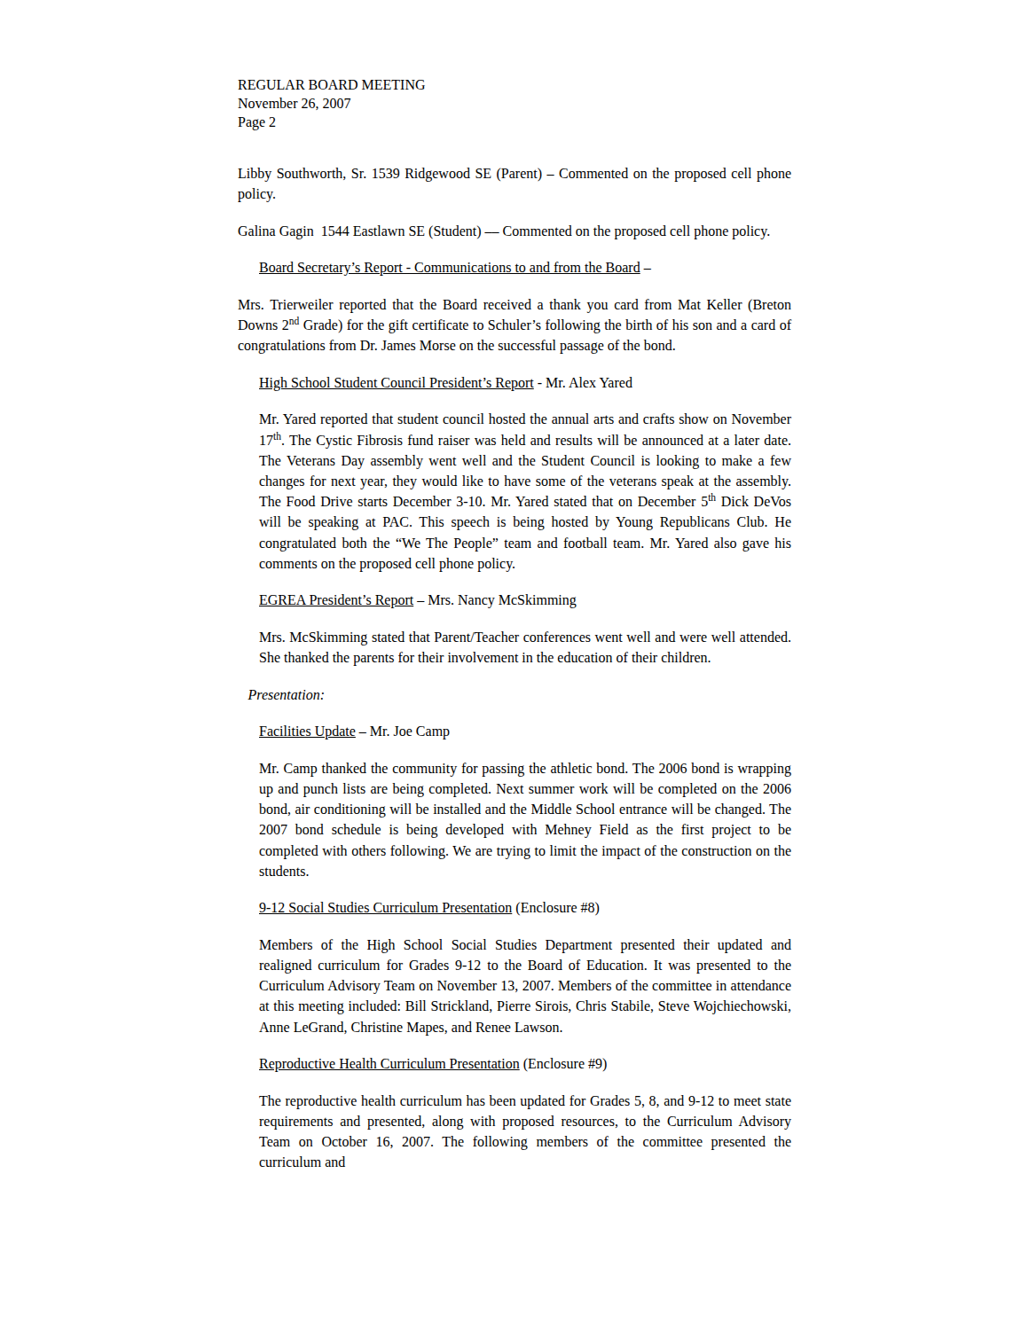REGULAR BOARD MEETING
November 26, 2007
Page 2
Libby Southworth, Sr. 1539 Ridgewood SE (Parent) – Commented on the proposed cell phone policy.
Galina Gagin 1544 Eastlawn SE (Student) –– Commented on the proposed cell phone policy.
Board Secretary’s Report - Communications to and from the Board –
Mrs. Trierweiler reported that the Board received a thank you card from Mat Keller (Breton Downs 2nd Grade) for the gift certificate to Schuler’s following the birth of his son and a card of congratulations from Dr. James Morse on the successful passage of the bond.
High School Student Council President’s Report - Mr. Alex Yared
Mr. Yared reported that student council hosted the annual arts and crafts show on November 17th. The Cystic Fibrosis fund raiser was held and results will be announced at a later date. The Veterans Day assembly went well and the Student Council is looking to make a few changes for next year, they would like to have some of the veterans speak at the assembly. The Food Drive starts December 3-10. Mr. Yared stated that on December 5th Dick DeVos will be speaking at PAC. This speech is being hosted by Young Republicans Club. He congratulated both the “We The People” team and football team. Mr. Yared also gave his comments on the proposed cell phone policy.
EGREA President’s Report – Mrs. Nancy McSkimming
Mrs. McSkimming stated that Parent/Teacher conferences went well and were well attended. She thanked the parents for their involvement in the education of their children.
Presentation:
Facilities Update – Mr. Joe Camp
Mr. Camp thanked the community for passing the athletic bond. The 2006 bond is wrapping up and punch lists are being completed. Next summer work will be completed on the 2006 bond, air conditioning will be installed and the Middle School entrance will be changed. The 2007 bond schedule is being developed with Mehney Field as the first project to be completed with others following. We are trying to limit the impact of the construction on the students.
9-12 Social Studies Curriculum Presentation (Enclosure #8)
Members of the High School Social Studies Department presented their updated and realigned curriculum for Grades 9-12 to the Board of Education. It was presented to the Curriculum Advisory Team on November 13, 2007. Members of the committee in attendance at this meeting included: Bill Strickland, Pierre Sirois, Chris Stabile, Steve Wojchiechowski, Anne LeGrand, Christine Mapes, and Renee Lawson.
Reproductive Health Curriculum Presentation (Enclosure #9)
The reproductive health curriculum has been updated for Grades 5, 8, and 9-12 to meet state requirements and presented, along with proposed resources, to the Curriculum Advisory Team on October 16, 2007. The following members of the committee presented the curriculum and